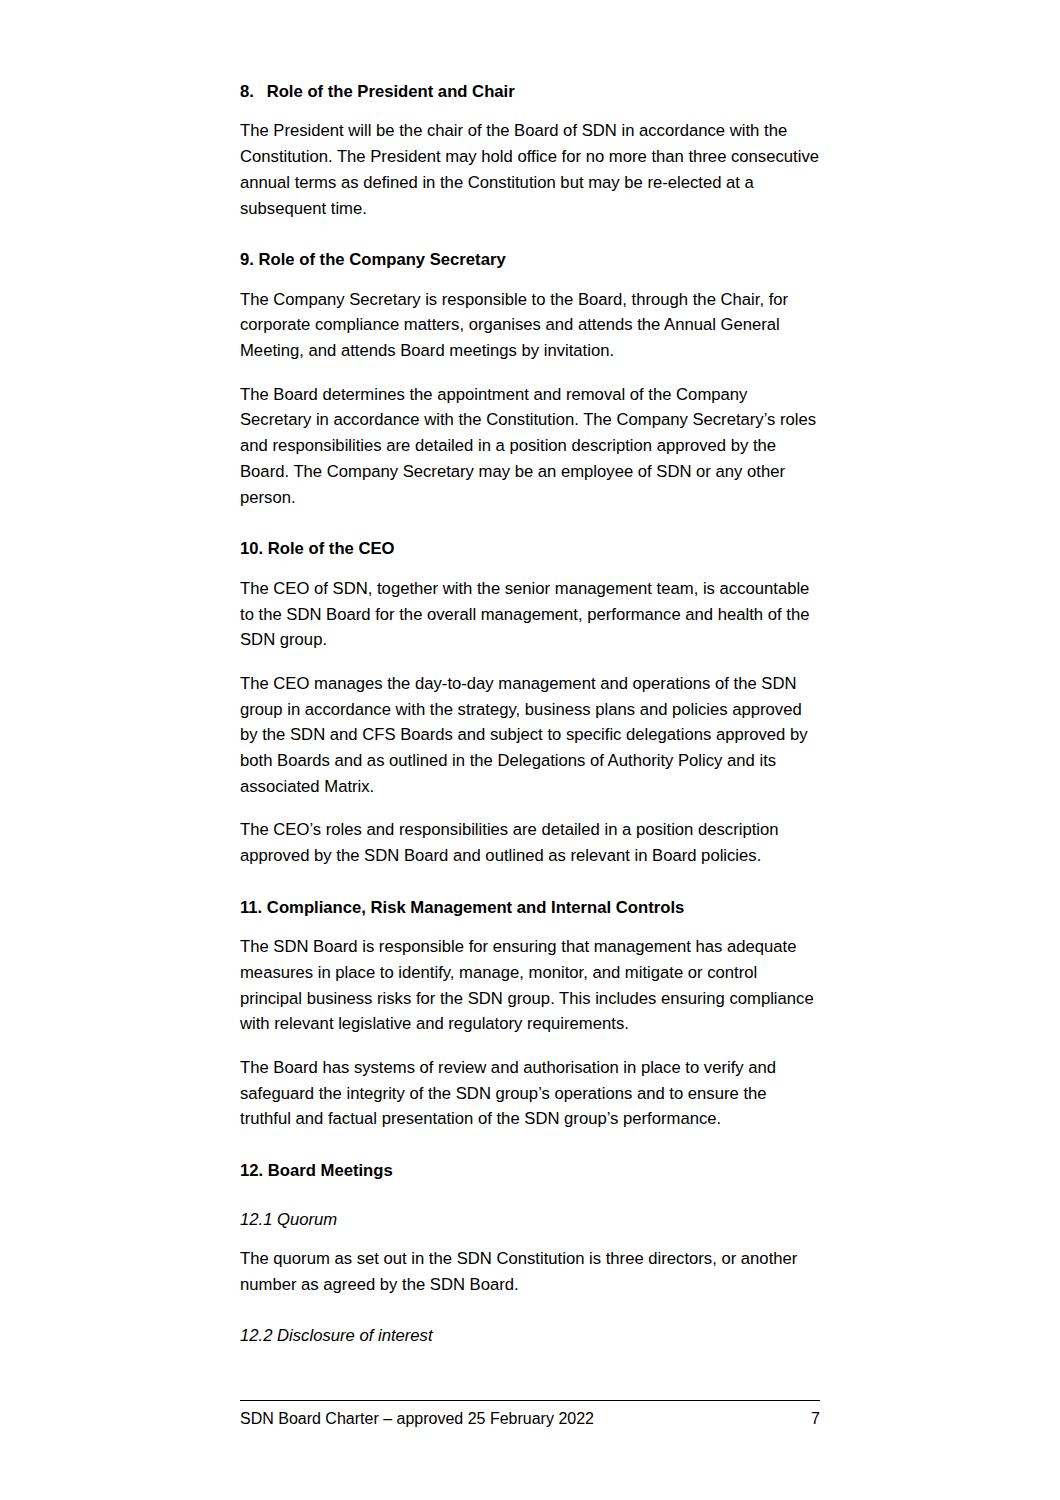8. Role of the President and Chair
The President will be the chair of the Board of SDN in accordance with the Constitution. The President may hold office for no more than three consecutive annual terms as defined in the Constitution but may be re-elected at a subsequent time.
9. Role of the Company Secretary
The Company Secretary is responsible to the Board, through the Chair, for corporate compliance matters, organises and attends the Annual General Meeting, and attends Board meetings by invitation.
The Board determines the appointment and removal of the Company Secretary in accordance with the Constitution. The Company Secretary’s roles and responsibilities are detailed in a position description approved by the Board. The Company Secretary may be an employee of SDN or any other person.
10. Role of the CEO
The CEO of SDN, together with the senior management team, is accountable to the SDN Board for the overall management, performance and health of the SDN group.
The CEO manages the day-to-day management and operations of the SDN group in accordance with the strategy, business plans and policies approved by the SDN and CFS Boards and subject to specific delegations approved by both Boards and as outlined in the Delegations of Authority Policy and its associated Matrix.
The CEO’s roles and responsibilities are detailed in a position description approved by the SDN Board and outlined as relevant in Board policies.
11. Compliance, Risk Management and Internal Controls
The SDN Board is responsible for ensuring that management has adequate measures in place to identify, manage, monitor, and mitigate or control principal business risks for the SDN group. This includes ensuring compliance with relevant legislative and regulatory requirements.
The Board has systems of review and authorisation in place to verify and safeguard the integrity of the SDN group’s operations and to ensure the truthful and factual presentation of the SDN group’s performance.
12. Board Meetings
12.1 Quorum
The quorum as set out in the SDN Constitution is three directors, or another number as agreed by the SDN Board.
12.2 Disclosure of interest
SDN Board Charter – approved 25 February 2022
7